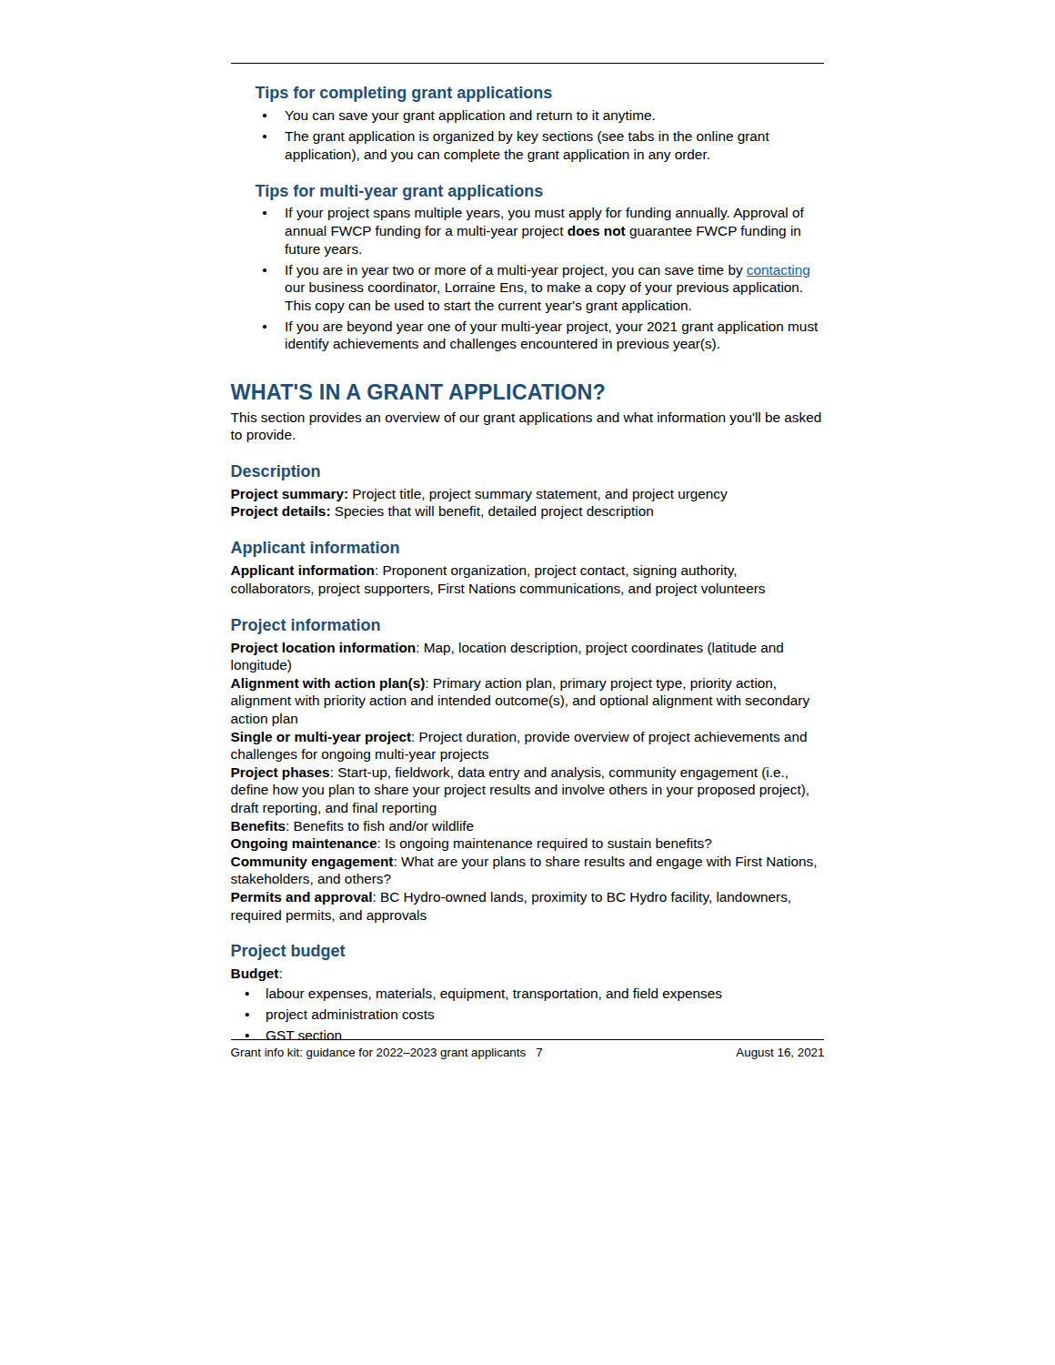Tips for completing grant applications
You can save your grant application and return to it anytime.
The grant application is organized by key sections (see tabs in the online grant application), and you can complete the grant application in any order.
Tips for multi-year grant applications
If your project spans multiple years, you must apply for funding annually. Approval of annual FWCP funding for a multi-year project does not guarantee FWCP funding in future years.
If you are in year two or more of a multi-year project, you can save time by contacting our business coordinator, Lorraine Ens, to make a copy of your previous application. This copy can be used to start the current year's grant application.
If you are beyond year one of your multi-year project, your 2021 grant application must identify achievements and challenges encountered in previous year(s).
WHAT'S IN A GRANT APPLICATION?
This section provides an overview of our grant applications and what information you'll be asked to provide.
Description
Project summary: Project title, project summary statement, and project urgency
Project details: Species that will benefit, detailed project description
Applicant information
Applicant information: Proponent organization, project contact, signing authority, collaborators, project supporters, First Nations communications, and project volunteers
Project information
Project location information: Map, location description, project coordinates (latitude and longitude)
Alignment with action plan(s): Primary action plan, primary project type, priority action, alignment with priority action and intended outcome(s), and optional alignment with secondary action plan
Single or multi-year project: Project duration, provide overview of project achievements and challenges for ongoing multi-year projects
Project phases: Start-up, fieldwork, data entry and analysis, community engagement (i.e., define how you plan to share your project results and involve others in your proposed project), draft reporting, and final reporting
Benefits: Benefits to fish and/or wildlife
Ongoing maintenance: Is ongoing maintenance required to sustain benefits?
Community engagement: What are your plans to share results and engage with First Nations, stakeholders, and others?
Permits and approval: BC Hydro-owned lands, proximity to BC Hydro facility, landowners, required permits, and approvals
Project budget
Budget:
labour expenses, materials, equipment, transportation, and field expenses
project administration costs
GST section
Grant info kit: guidance for 2022–2023 grant applicants 7 August 16, 2021